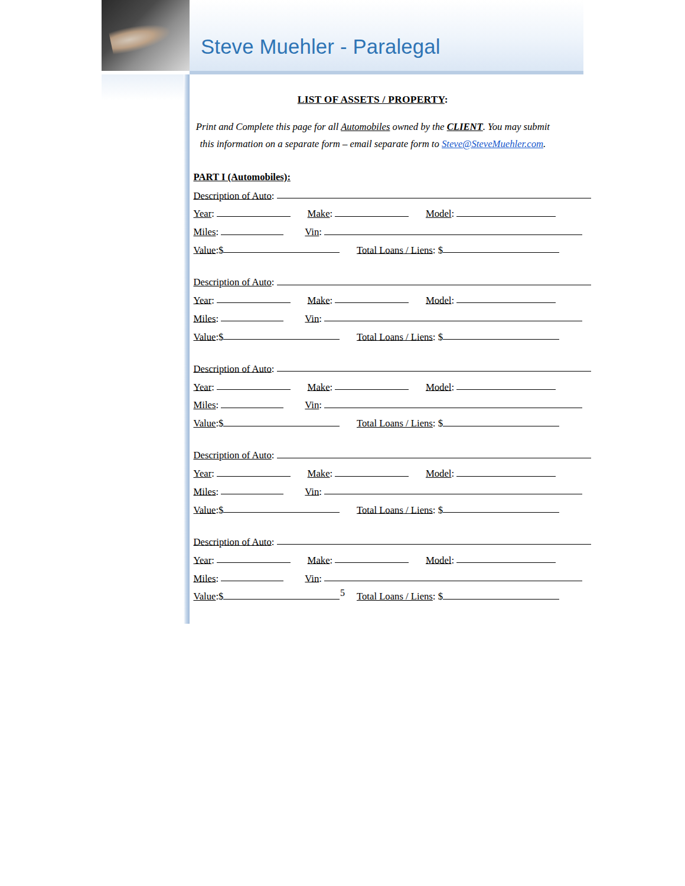Steve Muehler - Paralegal
LIST OF ASSETS / PROPERTY:
Print and Complete this page for all Automobiles owned by the CLIENT. You may submit this information on a separate form – email separate form to Steve@SteveMuehler.com.
PART I (Automobiles):
Description of Auto:
Year: Make: Model:
Miles: Vin:
Value:$ Total Loans / Liens: $
Description of Auto:
Year: Make: Model:
Miles: Vin:
Value:$ Total Loans / Liens: $
Description of Auto:
Year: Make: Model:
Miles: Vin:
Value:$ Total Loans / Liens: $
Description of Auto:
Year: Make: Model:
Miles: Vin:
Value:$ Total Loans / Liens: $
Description of Auto:
Year: Make: Model:
Miles: Vin:
Value:$ Total Loans / Liens: $
5